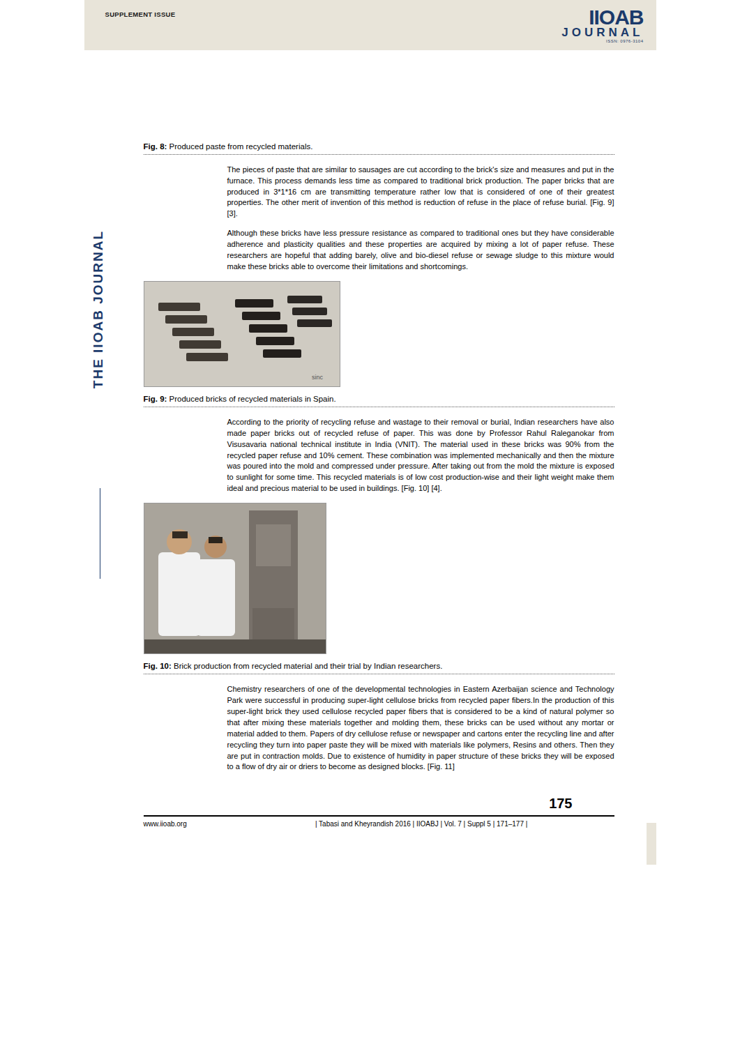SUPPLEMENT ISSUE
IIOAB
JOURNAL
ISSN: 0976-3104
THE IIOAB JOURNAL
Fig. 8: Produced paste from recycled materials.
The pieces of paste that are similar to sausages are cut according to the brick's size and measures and put in the furnace. This process demands less time as compared to traditional brick production. The paper bricks that are produced in 3*1*16 cm are transmitting temperature rather low that is considered of one of their greatest properties. The other merit of invention of this method is reduction of refuse in the place of refuse burial. [Fig. 9] [3].
Although these bricks have less pressure resistance as compared to traditional ones but they have considerable adherence and plasticity qualities and these properties are acquired by mixing a lot of paper refuse. These researchers are hopeful that adding barely, olive and bio-diesel refuse or sewage sludge to this mixture would make these bricks able to overcome their limitations and shortcomings.
Fig. 9: Produced bricks of recycled materials in Spain.
According to the priority of recycling refuse and wastage to their removal or burial, Indian researchers have also made paper bricks out of recycled refuse of paper. This was done by Professor Rahul Raleganokar from Visusavaria national technical institute in India (VNIT). The material used in these bricks was 90% from the recycled paper refuse and 10% cement. These combination was implemented mechanically and then the mixture was poured into the mold and compressed under pressure. After taking out from the mold the mixture is exposed to sunlight for some time. This recycled materials is of low cost production-wise and their light weight make them ideal and precious material to be used in buildings. [Fig. 10] [4].
Fig. 10: Brick production from recycled material and their trial by Indian researchers.
Chemistry researchers of one of the developmental technologies in Eastern Azerbaijan science and Technology Park were successful in producing super-light cellulose bricks from recycled paper fibers.In the production of this super-light brick they used cellulose recycled paper fibers that is considered to be a kind of natural polymer so that after mixing these materials together and molding them, these bricks can be used without any mortar or material added to them. Papers of dry cellulose refuse or newspaper and cartons enter the recycling line and after recycling they turn into paper paste they will be mixed with materials like polymers, Resins and others. Then they are put in contraction molds. Due to existence of humidity in paper structure of these bricks they will be exposed to a flow of dry air or driers to become as designed blocks. [Fig. 11]
175
www.iioab.org
| Tabasi and Kheyrandish 2016 | IIOABJ | Vol. 7 | Suppl 5 | 171–177 |